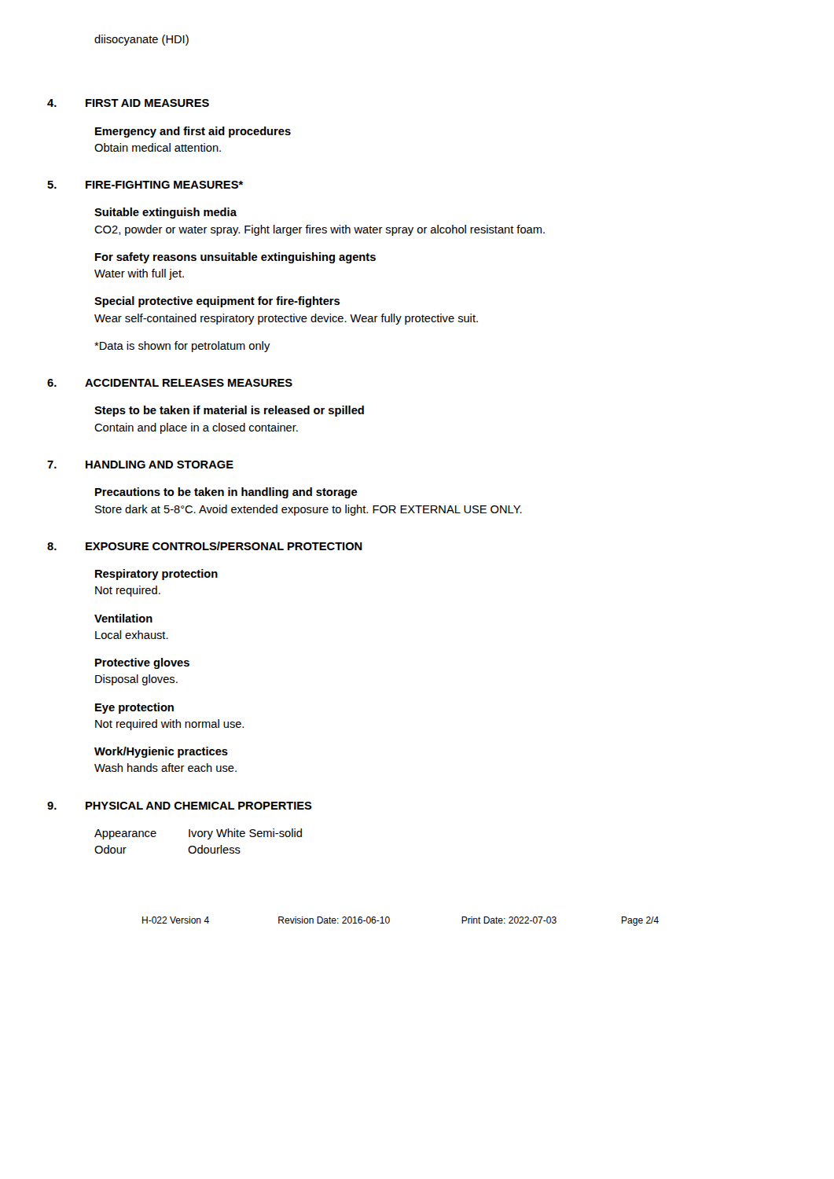diisocyanate (HDI)
4. FIRST AID MEASURES
Emergency and first aid procedures
Obtain medical attention.
5. FIRE-FIGHTING MEASURES*
Suitable extinguish media
CO2, powder or water spray. Fight larger fires with water spray or alcohol resistant foam.
For safety reasons unsuitable extinguishing agents
Water with full jet.
Special protective equipment for fire-fighters
Wear self-contained respiratory protective device. Wear fully protective suit.
*Data is shown for petrolatum only
6. ACCIDENTAL RELEASES MEASURES
Steps to be taken if material is released or spilled
Contain and place in a closed container.
7. HANDLING AND STORAGE
Precautions to be taken in handling and storage
Store dark at 5-8°C. Avoid extended exposure to light. FOR EXTERNAL USE ONLY.
8. EXPOSURE CONTROLS/PERSONAL PROTECTION
Respiratory protection
Not required.
Ventilation
Local exhaust.
Protective gloves
Disposal gloves.
Eye protection
Not required with normal use.
Work/Hygienic practices
Wash hands after each use.
9. PHYSICAL AND CHEMICAL PROPERTIES
| Appearance | Ivory White Semi-solid |
| Odour | Odourless |
H-022 Version 4 Revision Date: 2016-06-10 Print Date: 2022-07-03 Page 2/4